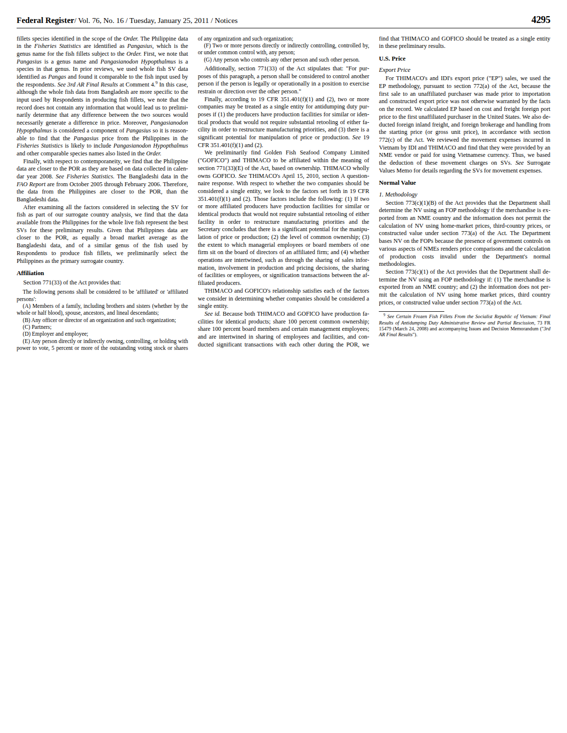Federal Register/ Vol. 76, No. 16 / Tuesday, January 25, 2011 / Notices
4295
fillets species identified in the scope of the Order. The Philippine data in the Fisheries Statistics are identified as Pangasius, which is the genus name for the fish fillets subject to the Order. First, we note that Pangasius is a genus name and Pangasianodon Hypopthalmus is a species in that genus. In prior reviews, we used whole fish SV data identified as Pangas and found it comparable to the fish input used by the respondents. See 3rd AR Final Results at Comment 4.9 In this case, although the whole fish data from Bangladesh are more specific to the input used by Respondents in producing fish fillets, we note that the record does not contain any information that would lead us to preliminarily determine that any difference between the two sources would necessarily generate a difference in price. Moreover, Pangasianodon Hypopthalmus is considered a component of Pangasius so it is reasonable to find that the Pangasius price from the Philippines in the Fisheries Statistics is likely to include Pangasianodon Hypopthalmus and other comparable species names also listed in the Order.
Finally, with respect to contemporaneity, we find that the Philippine data are closer to the POR as they are based on data collected in calendar year 2008. See Fisheries Statistics. The Bangladeshi data in the FAO Report are from October 2005 through February 2006. Therefore, the data from the Philippines are closer to the POR, than the Bangladeshi data.
After examining all the factors considered in selecting the SV for fish as part of our surrogate country analysis, we find that the data available from the Philippines for the whole live fish represent the best SVs for these preliminary results. Given that Philippines data are closer to the POR, as equally a broad market average as the Bangladeshi data, and of a similar genus of the fish used by Respondents to produce fish fillets, we preliminarily select the Philippines as the primary surrogate country.
Affiliation
Section 771(33) of the Act provides that:
The following persons shall be considered to be 'affiliated' or 'affiliated persons':
(A) Members of a family, including brothers and sisters (whether by the whole or half blood), spouse, ancestors, and lineal descendants;
(B) Any officer or director of an organization and such organization;
(C) Partners;
(D) Employer and employee;
(E) Any person directly or indirectly owning, controlling, or holding with power to vote, 5 percent or more of the outstanding voting stock or shares of any organization and such organization;
(F) Two or more persons directly or indirectly controlling, controlled by, or under common control with, any person;
(G) Any person who controls any other person and such other person.
Additionally, section 771(33) of the Act stipulates that: "For purposes of this paragraph, a person shall be considered to control another person if the person is legally or operationally in a position to exercise restrain or direction over the other person."
Finally, according to 19 CFR 351.401(f)(1) and (2), two or more companies may be treated as a single entity for antidumping duty purposes if (1) the producers have production facilities for similar or identical products that would not require substantial retooling of either facility in order to restructure manufacturing priorities, and (3) there is a significant potential for manipulation of price or production. See 19 CFR 351.401(f)(1) and (2).
We preliminarily find Golden Fish Seafood Company Limited ("GOFICO") and THIMACO to be affiliated within the meaning of section 771(33)(E) of the Act, based on ownership. THIMACO wholly owns GOFICO. See THIMACO's April 15, 2010, section A questionnaire response. With respect to whether the two companies should be considered a single entity, we look to the factors set forth in 19 CFR 351.401(f)(1) and (2). Those factors include the following: (1) If two or more affiliated producers have production facilities for similar or identical products that would not require substantial retooling of either facility in order to restructure manufacturing priorities and the Secretary concludes that there is a significant potential for the manipulation of price or production; (2) the level of common ownership; (3) the extent to which managerial employees or board members of one firm sit on the board of directors of an affiliated firm; and (4) whether operations are intertwined, such as through the sharing of sales information, involvement in production and pricing decisions, the sharing of facilities or employees, or signification transactions between the affiliated producers.
THIMACO and GOFICO's relationship satisfies each of the factors we consider in determining whether companies should be considered a single entity.
See id. Because both THIMACO and GOFICO have production facilities for identical products; share 100 percent common ownership; share 100 percent board members and certain management employees; and are intertwined in sharing of employees and facilities, and conducted significant transactions with each other during the POR, we find that THIMACO and GOFICO should be treated as a single entity in these preliminary results.
U.S. Price
Export Price
For THIMACO's and IDI's export price ("EP") sales, we used the EP methodology, pursuant to section 772(a) of the Act, because the first sale to an unaffiliated purchaser was made prior to importation and constructed export price was not otherwise warranted by the facts on the record. We calculated EP based on cost and freight foreign port price to the first unaffiliated purchaser in the United States. We also deducted foreign inland freight, and foreign brokerage and handling from the starting price (or gross unit price), in accordance with section 772(c) of the Act. We reviewed the movement expenses incurred in Vietnam by IDI and THIMACO and find that they were provided by an NME vendor or paid for using Vietnamese currency. Thus, we based the deduction of these movement charges on SVs. See Surrogate Values Memo for details regarding the SVs for movement expenses.
Normal Value
1. Methodology
Section 773(c)(1)(B) of the Act provides that the Department shall determine the NV using an FOP methodology if the merchandise is exported from an NME country and the information does not permit the calculation of NV using home-market prices, third-country prices, or constructed value under section 773(a) of the Act. The Department bases NV on the FOPs because the presence of government controls on various aspects of NMEs renders price comparisons and the calculation of production costs invalid under the Department's normal methodologies.
Section 773(c)(1) of the Act provides that the Department shall determine the NV using an FOP methodology if: (1) The merchandise is exported from an NME country; and (2) the information does not permit the calculation of NV using home market prices, third country prices, or constructed value under section 773(a) of the Act.
9 See Certain Frozen Fish Fillets From the Socialist Republic of Vietnam: Final Results of Antidumping Duty Administrative Review and Partial Rescission, 73 FR 15479 (March 24, 2008) and accompanying Issues and Decision Memorandum ("3rd AR Final Results").